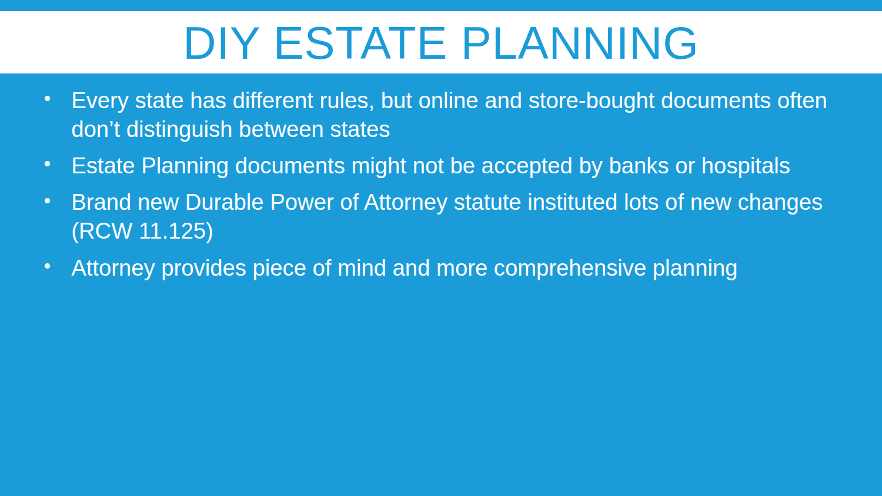DIY ESTATE PLANNING
Every state has different rules, but online and store-bought documents often don’t distinguish between states
Estate Planning documents might not be accepted by banks or hospitals
Brand new Durable Power of Attorney statute instituted lots of new changes (RCW 11.125)
Attorney provides piece of mind and more comprehensive planning